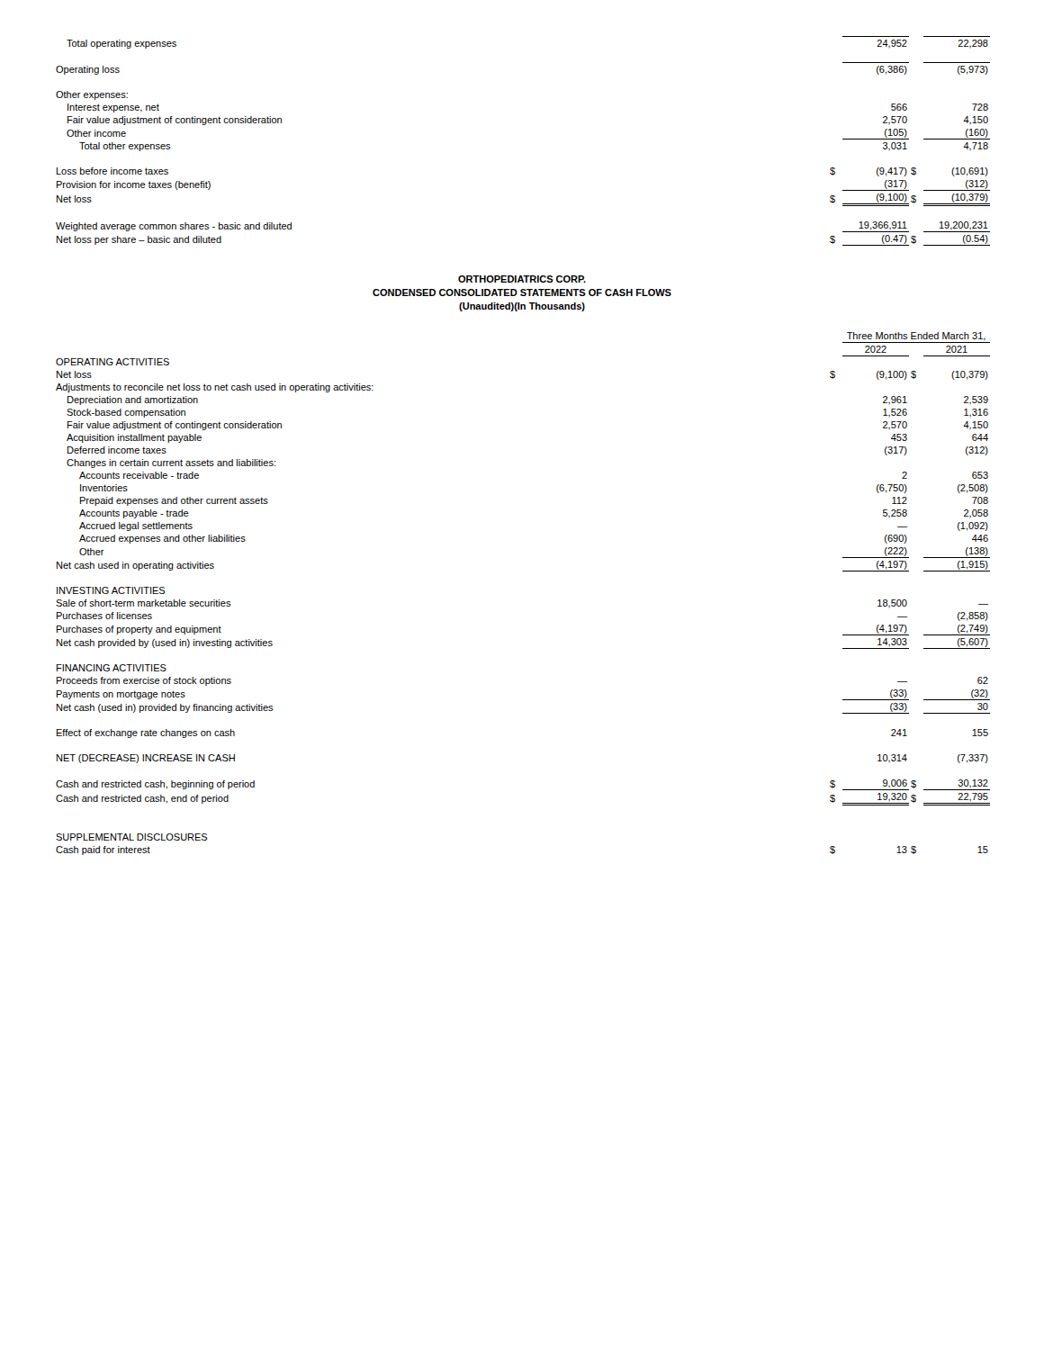| Total operating expenses | | 24,952 | | 22,298 |
| Operating loss | | (6,386) | | (5,973) |
| Other expenses: | | | | |
| Interest expense, net | | 566 | | 728 |
| Fair value adjustment of contingent consideration | | 2,570 | | 4,150 |
| Other income | | (105) | | (160) |
| Total other expenses | | 3,031 | | 4,718 |
| Loss before income taxes | $ | (9,417) | $ | (10,691) |
| Provision for income taxes (benefit) | | (317) | | (312) |
| Net loss | $ | (9,100) | $ | (10,379) |
| Weighted average common shares - basic and diluted | | 19,366,911 | | 19,200,231 |
| Net loss per share – basic and diluted | $ | (0.47) | $ | (0.54) |
ORTHOPEDIATRICS CORP.
CONDENSED CONSOLIDATED STATEMENTS OF CASH FLOWS
(Unaudited)(In Thousands)
| | | Three Months Ended March 31, |
| | | 2022 | | 2021 |
| OPERATING ACTIVITIES | | | | |
| Net loss | $ | (9,100) | $ | (10,379) |
| Adjustments to reconcile net loss to net cash used in operating activities: | | | | |
| Depreciation and amortization | | 2,961 | | 2,539 |
| Stock-based compensation | | 1,526 | | 1,316 |
| Fair value adjustment of contingent consideration | | 2,570 | | 4,150 |
| Acquisition installment payable | | 453 | | 644 |
| Deferred income taxes | | (317) | | (312) |
| Changes in certain current assets and liabilities: | | | | |
| Accounts receivable - trade | | 2 | | 653 |
| Inventories | | (6,750) | | (2,508) |
| Prepaid expenses and other current assets | | 112 | | 708 |
| Accounts payable - trade | | 5,258 | | 2,058 |
| Accrued legal settlements | | — | | (1,092) |
| Accrued expenses and other liabilities | | (690) | | 446 |
| Other | | (222) | | (138) |
| Net cash used in operating activities | | (4,197) | | (1,915) |
| INVESTING ACTIVITIES | | | | |
| Sale of short-term marketable securities | | 18,500 | | — |
| Purchases of licenses | | — | | (2,858) |
| Purchases of property and equipment | | (4,197) | | (2,749) |
| Net cash provided by (used in) investing activities | | 14,303 | | (5,607) |
| FINANCING ACTIVITIES | | | | |
| Proceeds from exercise of stock options | | — | | 62 |
| Payments on mortgage notes | | (33) | | (32) |
| Net cash (used in) provided by financing activities | | (33) | | 30 |
| Effect of exchange rate changes on cash | | 241 | | 155 |
| NET (DECREASE) INCREASE IN CASH | | 10,314 | | (7,337) |
| Cash and restricted cash, beginning of period | $ | 9,006 | $ | 30,132 |
| Cash and restricted cash, end of period | $ | 19,320 | $ | 22,795 |
| SUPPLEMENTAL DISCLOSURES | | | | |
| Cash paid for interest | $ | 13 | $ | 15 |